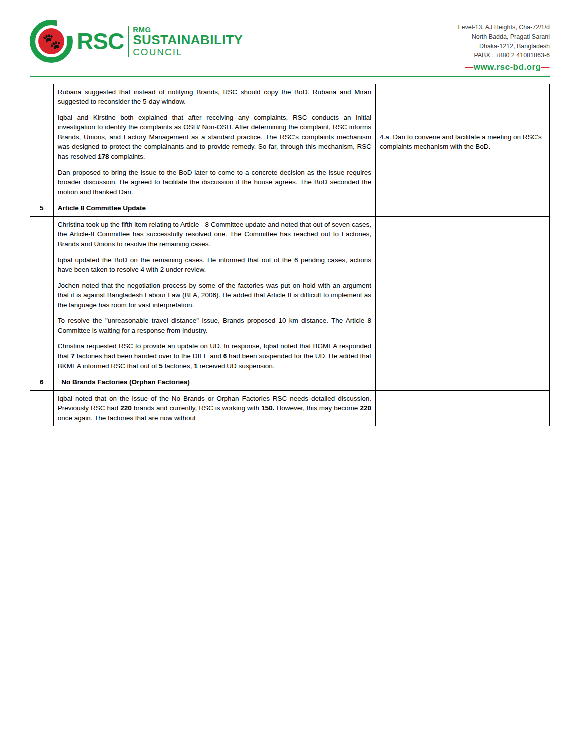🐾
RSC
RMG
SUSTAINABILITY
COUNCIL
Level-13, AJ Heights, Cha-72/1/d
North Badda, Pragati Sarani
Dhaka-1212, Bangladesh
PABX : +880 2 41081863-6
—www.rsc-bd.org—
| | Rubana suggested that instead of notifying Brands, RSC should copy the BoD. Rubana and Miran suggested to reconsider the 5-day window. Iqbal and Kirstine both explained that after receiving any complaints, RSC conducts an initial investigation to identify the complaints as OSH/ Non-OSH. After determining the complaint, RSC informs Brands, Unions, and Factory Management as a standard practice. The RSC's complaints mechanism was designed to protect the complainants and to provide remedy. So far, through this mechanism, RSC has resolved 178 complaints. Dan proposed to bring the issue to the BoD later to come to a concrete decision as the issue requires broader discussion. He agreed to facilitate the discussion if the house agrees. The BoD seconded the motion and thanked Dan. | 4.a. Dan to convene and facilitate a meeting on RSC's complaints mechanism with the BoD. |
| 5 | Article 8 Committee Update | |
| | Christina took up the fifth item relating to Article - 8 Committee update and noted that out of seven cases, the Article-8 Committee has successfully resolved one. The Committee has reached out to Factories, Brands and Unions to resolve the remaining cases. Iqbal updated the BoD on the remaining cases. He informed that out of the 6 pending cases, actions have been taken to resolve 4 with 2 under review. Jochen noted that the negotiation process by some of the factories was put on hold with an argument that it is against Bangladesh Labour Law (BLA, 2006). He added that Article 8 is difficult to implement as the language has room for vast interpretation. To resolve the "unreasonable travel distance" issue, Brands proposed 10 km distance. The Article 8 Committee is waiting for a response from Industry. Christina requested RSC to provide an update on UD. In response, Iqbal noted that BGMEA responded that 7 factories had been handed over to the DIFE and 6 had been suspended for the UD. He added that BKMEA informed RSC that out of 5 factories, 1 received UD suspension. | |
| 6 | No Brands Factories (Orphan Factories) | |
| | Iqbal noted that on the issue of the No Brands or Orphan Factories RSC needs detailed discussion. Previously RSC had 220 brands and currently, RSC is working with 150. However, this may become 220 once again. The factories that are now without | |